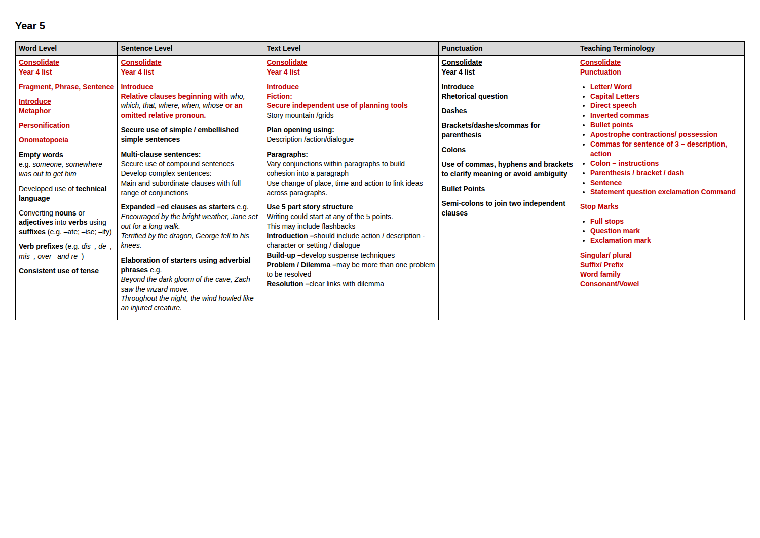Year 5
| Word Level | Sentence Level | Text Level | Punctuation | Teaching Terminology |
| --- | --- | --- | --- | --- |
| Consolidate Year 4 list Fragment, Phrase, Sentence Introduce Metaphor Personification Onomatopoeia Empty words e.g. someone, somewhere was out to get him Developed use of technical language Converting nouns or adjectives into verbs using suffixes (e.g. –ate; –ise; –ify) Verb prefixes (e.g. dis–, de–, mis–, over– and re– ) Consistent use of tense | Consolidate Year 4 list Introduce Relative clauses beginning with who, which, that, where, when, whose or an omitted relative pronoun. Secure use of simple / embellished simple sentences Multi-clause sentences: Secure use of compound sentences Develop complex sentences: Main and subordinate clauses with full range of conjunctions Expanded –ed clauses as starters e.g. Encouraged by the bright weather, Jane set out for a long walk. Terrified by the dragon, George fell to his knees. Elaboration of starters using adverbial phrases e.g. Beyond the dark gloom of the cave, Zach saw the wizard move. Throughout the night, the wind howled like an injured creature. | Consolidate Year 4 list Introduce Fiction: Secure independent use of planning tools Story mountain /grids Plan opening using: Description /action/dialogue Paragraphs: Vary conjunctions within paragraphs to build cohesion into a paragraph Use change of place, time and action to link ideas across paragraphs. Use 5 part story structure Writing could start at any of the 5 points. This may include flashbacks Introduction – should include action / description -character or setting / dialogue Build-up – develop suspense techniques Problem / Dilemma – may be more than one problem to be resolved Resolution – clear links with dilemma | Consolidate Year 4 list Introduce Rhetorical question Dashes Brackets/dashes/commas for parenthesis Colons Use of commas, hyphens and brackets to clarify meaning or avoid ambiguity Bullet Points Semi-colons to join two independent clauses | Consolidate Punctuation Letter/ Word Capital Letters Direct speech Inverted commas Bullet points Apostrophe contractions/ possession Commas for sentence of 3 – description, action Colon – instructions Parenthesis / bracket / dash Sentence Statement question exclamation Command Stop Marks Full stops Question mark Exclamation mark Singular/ plural Suffix/ Prefix Word family Consonant/Vowel |